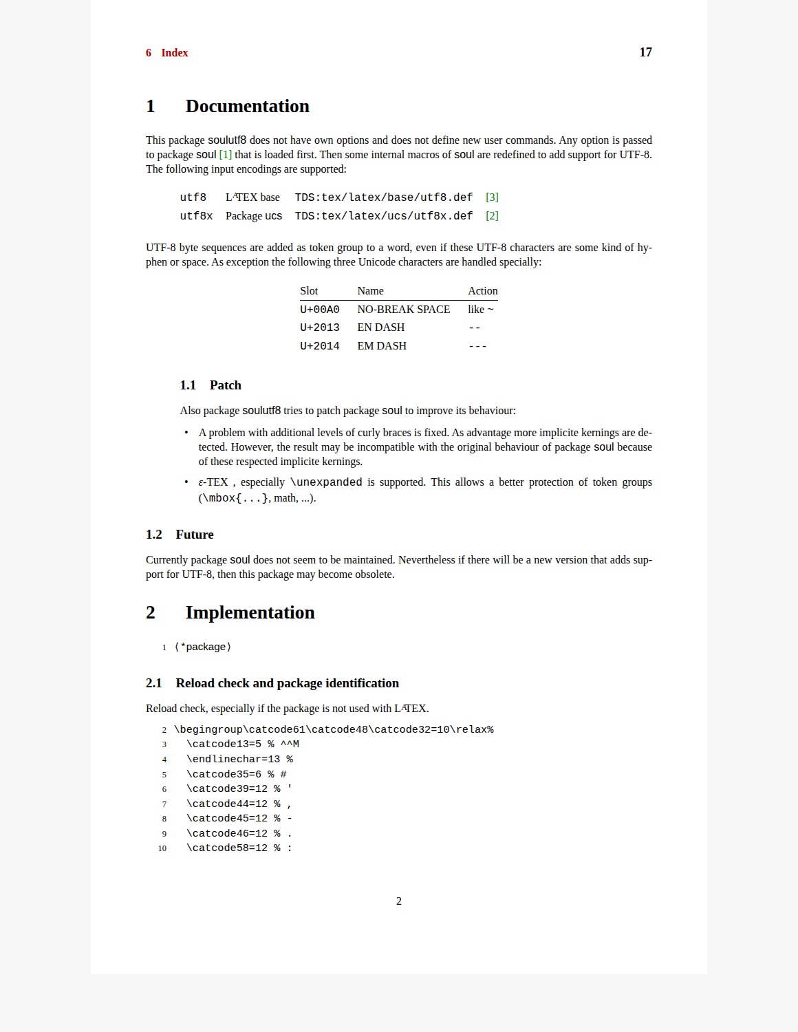6 Index
17
1 Documentation
This package soulutf8 does not have own options and does not define new user commands. Any option is passed to package soul [1] that is loaded first. Then some internal macros of soul are redefined to add support for UTF-8. The following input encodings are supported:
| utf8 | L A T E X base | TDS:tex/latex/base/utf8.def | [3] |
| utf8x | Package ucs | TDS:tex/latex/ucs/utf8x.def | [2] |
UTF-8 byte sequences are added as token group to a word, even if these UTF-8 characters are some kind of hyphen or space. As exception the following three Unicode characters are handled specially:
| Slot | Name | Action |
| --- | --- | --- |
| U+00A0 | NO-BREAK SPACE | like ~ |
| U+2013 | EN DASH | -- |
| U+2014 | EM DASH | --- |
1.1 Patch
Also package soulutf8 tries to patch package soul to improve its behaviour:
A problem with additional levels of curly braces is fixed. As advantage more implicite kernings are detected. However, the result may be incompatible with the original behaviour of package soul because of these respected implicite kernings.
ε-TEX , especially \unexpanded is supported. This allows a better protection of token groups (\mbox{...}, math, ...).
1.2 Future
Currently package soul does not seem to be maintained. Nevertheless if there will be a new version that adds support for UTF-8, then this package may become obsolete.
2 Implementation
1⟨*package⟩
2.1 Reload check and package identification
Reload check, especially if the package is not used with LATEX.
2\begingroup\catcode61\catcode48\catcode32=10\relax%
3 \catcode13=5 % ^^M
4 \endlinechar=13 %
5 \catcode35=6 % #
6 \catcode39=12 % '
7 \catcode44=12 % ,
8 \catcode45=12 % -
9 \catcode46=12 % .
10 \catcode58=12 % :
2